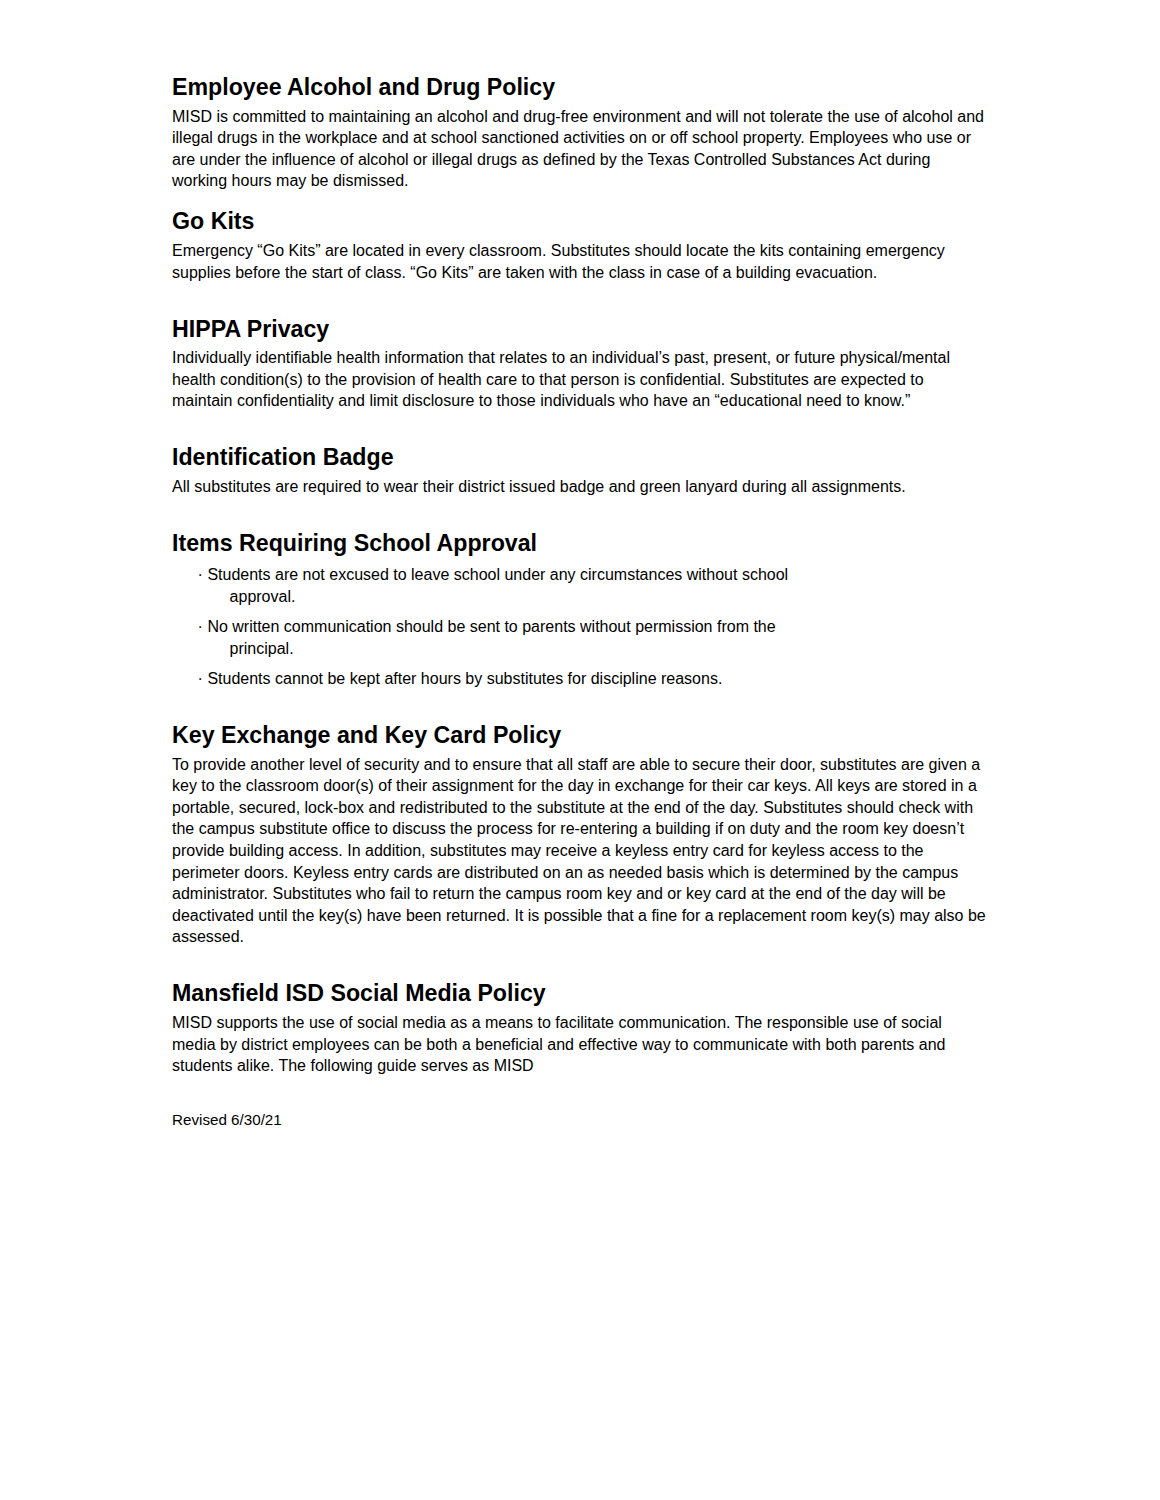Employee Alcohol and Drug Policy
MISD is committed to maintaining an alcohol and drug-free environment and will not tolerate the use of alcohol and illegal drugs in the workplace and at school sanctioned activities on or off school property. Employees who use or are under the influence of alcohol or illegal drugs as defined by the Texas Controlled Substances Act during working hours may be dismissed.
Go Kits
Emergency “Go Kits” are located in every classroom. Substitutes should locate the kits containing emergency supplies before the start of class. “Go Kits” are taken with the class in case of a building evacuation.
HIPPA Privacy
Individually identifiable health information that relates to an individual’s past, present, or future physical/mental health condition(s) to the provision of health care to that person is confidential. Substitutes are expected to maintain confidentiality and limit disclosure to those individuals who have an “educational need to know.”
Identification Badge
All substitutes are required to wear their district issued badge and green lanyard during all assignments.
Items Requiring School Approval
Students are not excused to leave school under any circumstances without school approval.
No written communication should be sent to parents without permission from the principal.
Students cannot be kept after hours by substitutes for discipline reasons.
Key Exchange and Key Card Policy
To provide another level of security and to ensure that all staff are able to secure their door, substitutes are given a key to the classroom door(s) of their assignment for the day in exchange for their car keys. All keys are stored in a portable, secured, lock-box and redistributed to the substitute at the end of the day. Substitutes should check with the campus substitute office to discuss the process for re-entering a building if on duty and the room key doesn’t provide building access. In addition, substitutes may receive a keyless entry card for keyless access to the perimeter doors. Keyless entry cards are distributed on an as needed basis which is determined by the campus administrator. Substitutes who fail to return the campus room key and or key card at the end of the day will be deactivated until the key(s) have been returned. It is possible that a fine for a replacement room key(s) may also be assessed.
Mansfield ISD Social Media Policy
MISD supports the use of social media as a means to facilitate communication. The responsible use of social media by district employees can be both a beneficial and effective way to communicate with both parents and students alike. The following guide serves as MISD
Revised 6/30/21